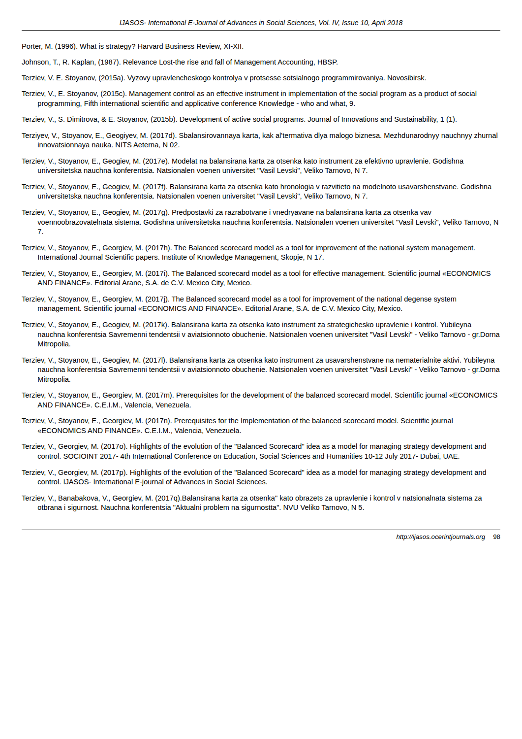IJASOS- International E-Journal of Advances in Social Sciences, Vol. IV, Issue 10, April 2018
Porter, M. (1996). What is strategy? Harvard Business Review, XI-XII.
Johnson, T., R. Kaplan, (1987). Relevance Lost-the rise and fall of Management Accounting, HBSP.
Terziev, V. E. Stoyanov, (2015a). Vyzovy upravlencheskogo kontrolya v protsesse sotsialnogo programmirovaniya. Novosibirsk.
Terziev, V., E. Stoyanov, (2015c). Management control as an effective instrument in implementation of the social program as a product of social programming, Fifth international scientific and applicative conference Knowledge - who and what, 9.
Terziev, V., S. Dimitrova, & E. Stoyanov, (2015b). Development of active social programs. Journal of Innovations and Sustainability, 1 (1).
Terziyev, V., Stoyanov, E., Geogiyev, M. (2017d). Sbalansirovannaya karta, kak al'termativa dlya malogo biznesa. Mezhdunarodnyy nauchnyy zhurnal innovatsionnaya nauka. NITS Aeterna, N 02.
Terziev, V., Stoyanov, E., Geogiev, M. (2017e). Modelat na balansirana karta za otsenka kato instrument za efektivno upravlenie. Godishna universitetska nauchna konferentsia. Natsionalen voenen universitet "Vasil Levski", Veliko Tarnovo, N 7.
Terziev, V., Stoyanov, E., Geogiev, M. (2017f). Balansirana karta za otsenka kato hronologia v razvitieto na modelnoto usavarshenstvane. Godishna universitetska nauchna konferentsia. Natsionalen voenen universitet "Vasil Levski", Veliko Tarnovo, N 7.
Terziev, V., Stoyanov, E., Geogiev, M. (2017g). Predpostavki za razrabotvane i vnedryavane na balansirana karta za otsenka vav voennoobrazovatelnata sistema. Godishna universitetska nauchna konferentsia. Natsionalen voenen universitet "Vasil Levski", Veliko Tarnovo, N 7.
Terziev, V., Stoyanov, E., Georgiev, M. (2017h). The Balanced scorecard model as a tool for improvement of the national system management. International Journal Scientific papers. Institute of Knowledge Management, Skopje, N 17.
Terziev, V., Stoyanov, E., Georgiev, M. (2017i). The Balanced scorecard model as a tool for effective management. Scientific journal «ECONOMICS AND FINANCE». Editorial Arane, S.A. de C.V. Mexico City, Mexico.
Terziev, V., Stoyanov, E., Georgiev, M. (2017j). The Balanced scorecard model as a tool for improvement of the national degense system management. Scientific journal «ECONOMICS AND FINANCE». Editorial Arane, S.A. de C.V. Mexico City, Mexico.
Terziev, V., Stoyanov, E., Geogiev, M. (2017k). Balansirana karta za otsenka kato instrument za strategichesko upravlenie i kontrol. Yubileyna nauchna konferentsia Savremenni tendentsii v aviatsionnoto obuchenie. Natsionalen voenen universitet "Vasil Levski" - Veliko Tarnovo - gr.Dorna Mitropolia.
Terziev, V., Stoyanov, E., Geogiev, M. (2017l). Balansirana karta za otsenka kato instrument za usavarshenstvane na nematerialnite aktivi. Yubileyna nauchna konferentsia Savremenni tendentsii v aviatsionnoto obuchenie. Natsionalen voenen universitet "Vasil Levski" - Veliko Tarnovo - gr.Dorna Mitropolia.
Terziev, V., Stoyanov, E., Georgiev, M. (2017m). Prerequisites for the development of the balanced scorecard model. Scientific journal «ECONOMICS AND FINANCE». C.E.I.M., Valencia, Venezuela.
Terziev, V., Stoyanov, E., Georgiev, M. (2017n). Prerequisites for the Implementation of the balanced scorecard model. Scientific journal «ECONOMICS AND FINANCE». C.E.I.M., Valencia, Venezuela.
Terziev, V., Georgiev, M. (2017o). Highlights of the evolution of the "Balanced Scorecard" idea as a model for managing strategy development and control. SOCIOINT 2017- 4th International Conference on Education, Social Sciences and Humanities 10-12 July 2017- Dubai, UAE.
Terziev, V., Georgiev, M. (2017p). Highlights of the evolution of the "Balanced Scorecard" idea as a model for managing strategy development and control. IJASOS- International E-journal of Advances in Social Sciences.
Terziev, V., Banabakova, V., Georgiev, M. (2017q).Balansirana karta za otsenka" kato obrazets za upravlenie i kontrol v natsionalnata sistema za otbrana i sigurnost. Nauchna konferentsia "Aktualni problem na sigurnostta". NVU Veliko Tarnovo, N 5.
http://ijasos.ocerintjournals.org 98